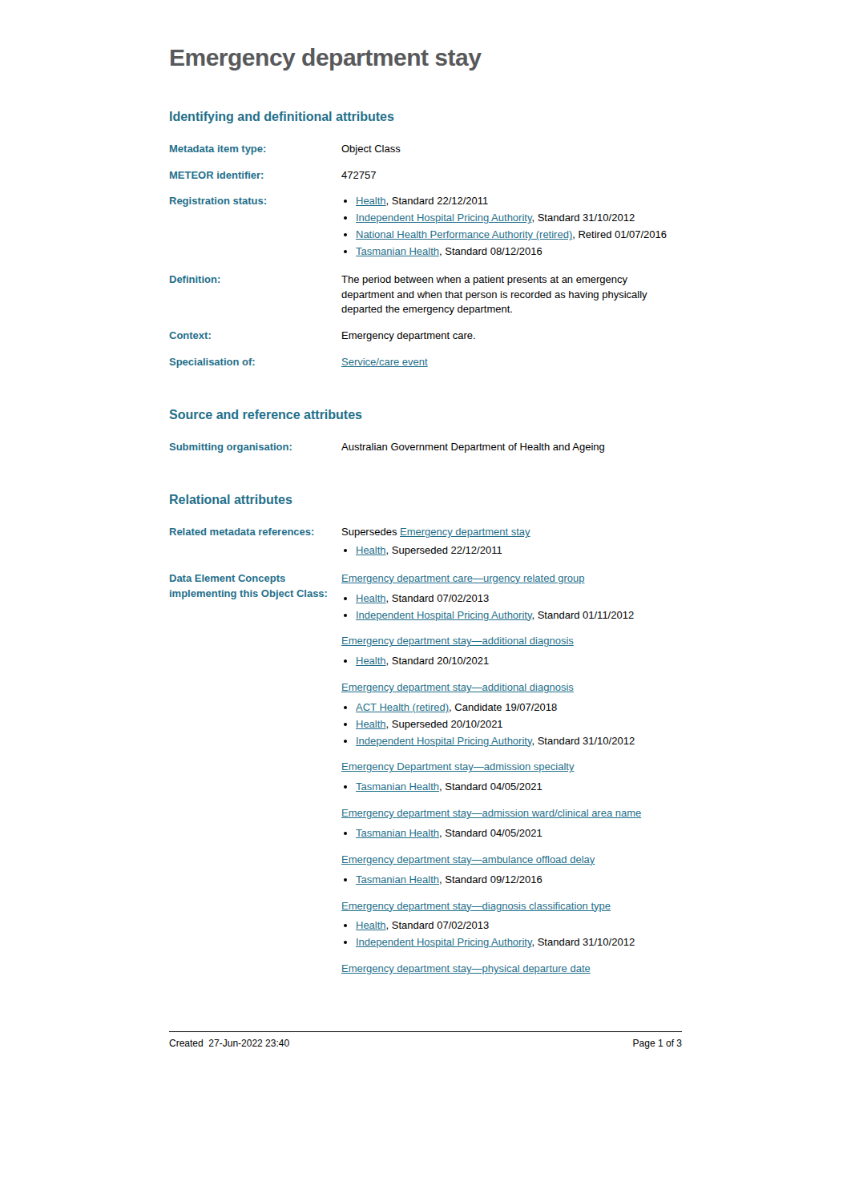Emergency department stay
Identifying and definitional attributes
| Metadata item type: | Object Class |
| METEOR identifier: | 472757 |
| Registration status: | Health , Standard 22/12/2011 Independent Hospital Pricing Authority , Standard 31/10/2012 National Health Performance Authority (retired) , Retired 01/07/2016 Tasmanian Health , Standard 08/12/2016 |
| Definition: | The period between when a patient presents at an emergency department and when that person is recorded as having physically departed the emergency department. |
| Context: | Emergency department care. |
| Specialisation of: | Service/care event |
Source and reference attributes
| Submitting organisation: | Australian Government Department of Health and Ageing |
Relational attributes
| Related metadata references: | Supersedes Emergency department stay Health , Superseded 22/12/2011 |
| Data Element Concepts implementing this Object Class: | Emergency department care—urgency related group Health , Standard 07/02/2013 Independent Hospital Pricing Authority , Standard 01/11/2012 Emergency department stay—additional diagnosis Health , Standard 20/10/2021 Emergency department stay—additional diagnosis ACT Health (retired) , Candidate 19/07/2018 Health , Superseded 20/10/2021 Independent Hospital Pricing Authority , Standard 31/10/2012 Emergency Department stay—admission specialty Tasmanian Health , Standard 04/05/2021 Emergency department stay—admission ward/clinical area name Tasmanian Health , Standard 04/05/2021 Emergency department stay—ambulance offload delay Tasmanian Health , Standard 09/12/2016 Emergency department stay—diagnosis classification type Health , Standard 07/02/2013 Independent Hospital Pricing Authority , Standard 31/10/2012 Emergency department stay—physical departure date |
Created 27-Jun-2022 23:40 Page 1 of 3